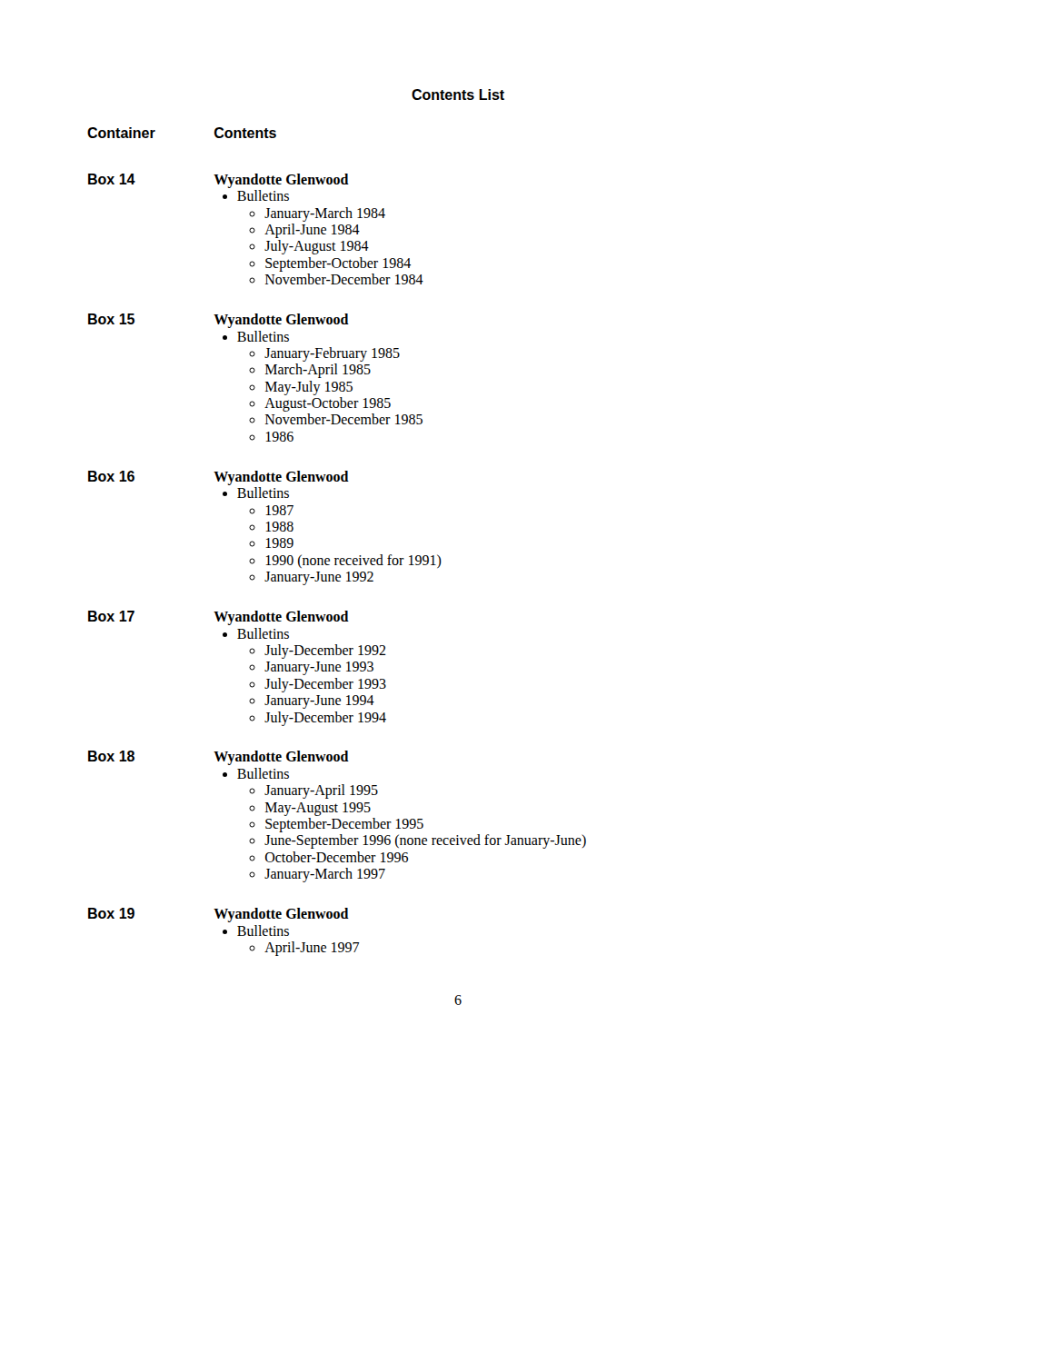Contents List
Container Contents
Box 14
Wyandotte Glenwood
Bulletins
January-March 1984
April-June 1984
July-August 1984
September-October 1984
November-December 1984
Box 15
Wyandotte Glenwood
Bulletins
January-February 1985
March-April 1985
May-July 1985
August-October 1985
November-December 1985
1986
Box 16
Wyandotte Glenwood
Bulletins
1987
1988
1989
1990 (none received for 1991)
January-June 1992
Box 17
Wyandotte Glenwood
Bulletins
July-December 1992
January-June 1993
July-December 1993
January-June 1994
July-December 1994
Box 18
Wyandotte Glenwood
Bulletins
January-April 1995
May-August 1995
September-December 1995
June-September 1996 (none received for January-June)
October-December 1996
January-March 1997
Box 19
Wyandotte Glenwood
Bulletins
April-June 1997
6